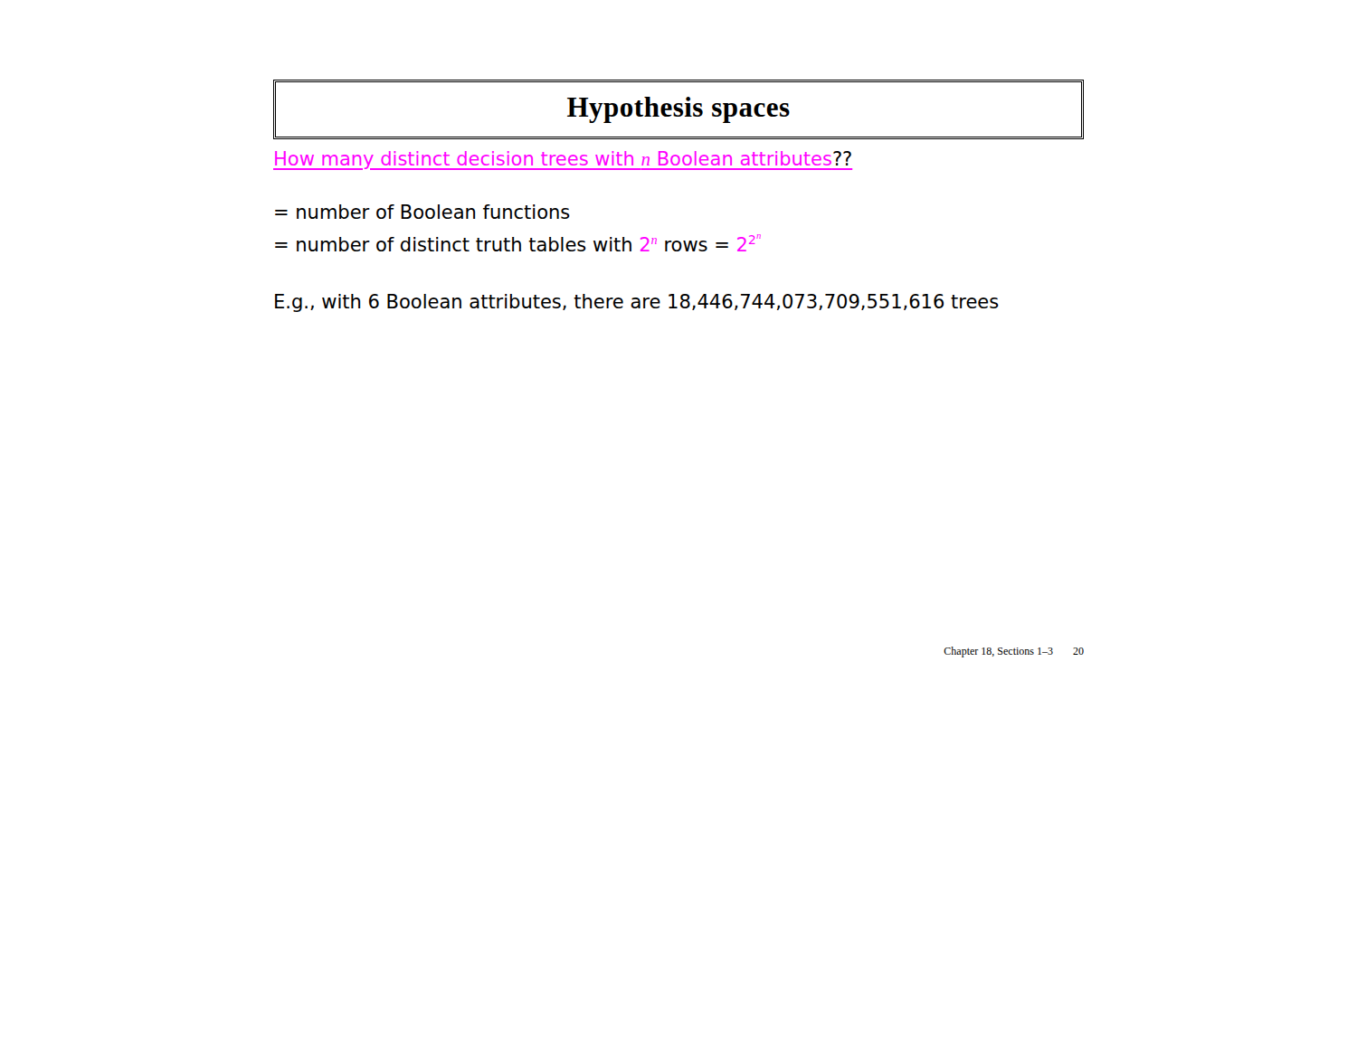Hypothesis spaces
How many distinct decision trees with n Boolean attributes??
= number of Boolean functions
= number of distinct truth tables with 2n rows = 22n
E.g., with 6 Boolean attributes, there are 18,446,744,073,709,551,616 trees
Chapter 18, Sections 1–320